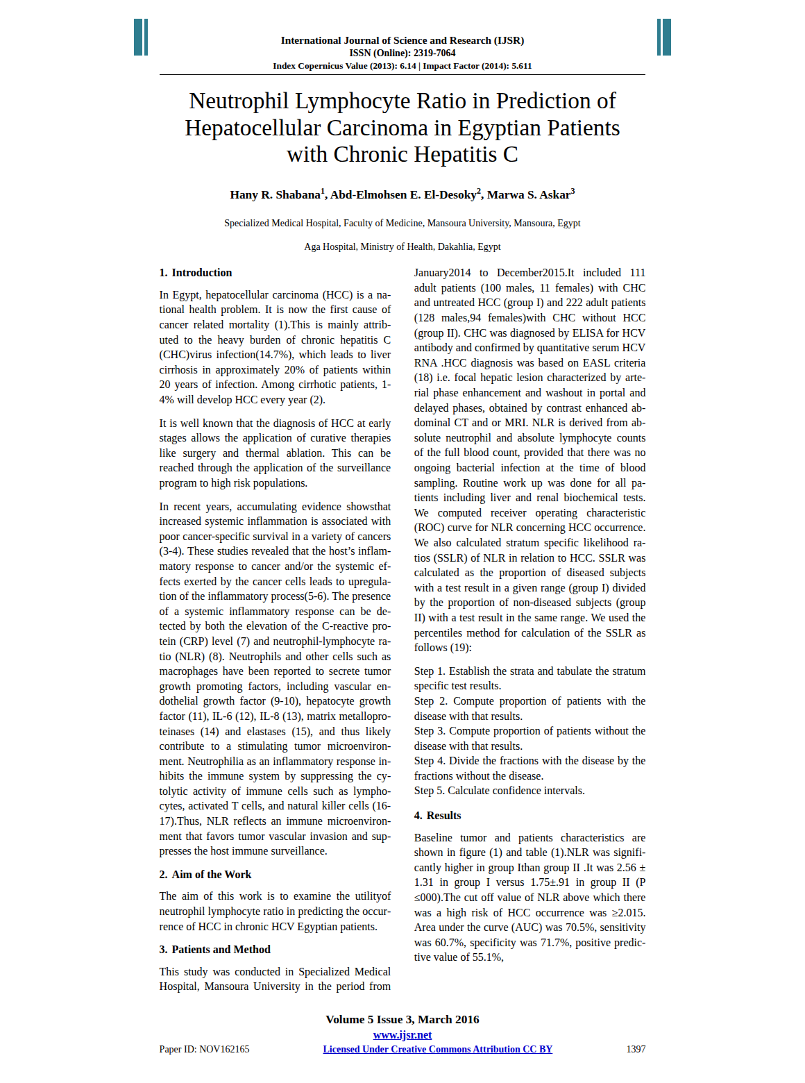International Journal of Science and Research (IJSR)
ISSN (Online): 2319-7064
Index Copernicus Value (2013): 6.14 | Impact Factor (2014): 5.611
Neutrophil Lymphocyte Ratio in Prediction of Hepatocellular Carcinoma in Egyptian Patients with Chronic Hepatitis C
Hany R. Shabana1, Abd-Elmohsen E. El-Desoky2, Marwa S. Askar3
Specialized Medical Hospital, Faculty of Medicine, Mansoura University, Mansoura, Egypt
Aga Hospital, Ministry of Health, Dakahlia, Egypt
1. Introduction
In Egypt, hepatocellular carcinoma (HCC) is a national health problem. It is now the first cause of cancer related mortality (1).This is mainly attributed to the heavy burden of chronic hepatitis C (CHC)virus infection(14.7%), which leads to liver cirrhosis in approximately 20% of patients within 20 years of infection. Among cirrhotic patients, 1-4% will develop HCC every year (2).
It is well known that the diagnosis of HCC at early stages allows the application of curative therapies like surgery and thermal ablation. This can be reached through the application of the surveillance program to high risk populations.
In recent years, accumulating evidence showsthat increased systemic inflammation is associated with poor cancer-specific survival in a variety of cancers (3-4). These studies revealed that the host’s inflammatory response to cancer and/or the systemic effects exerted by the cancer cells leads to upregulation of the inflammatory process(5-6). The presence of a systemic inflammatory response can be detected by both the elevation of the C-reactive protein (CRP) level (7) and neutrophil-lymphocyte ratio (NLR) (8). Neutrophils and other cells such as macrophages have been reported to secrete tumor growth promoting factors, including vascular endothelial growth factor (9-10), hepatocyte growth factor (11), IL-6 (12), IL-8 (13), matrix metalloproteinases (14) and elastases (15), and thus likely contribute to a stimulating tumor microenvironment. Neutrophilia as an inflammatory response inhibits the immune system by suppressing the cytolytic activity of immune cells such as lymphocytes, activated T cells, and natural killer cells (16-17).Thus, NLR reflects an immune microenvironment that favors tumor vascular invasion and suppresses the host immune surveillance.
2. Aim of the Work
The aim of this work is to examine the utilityof neutrophil lymphocyte ratio in predicting the occurrence of HCC in chronic HCV Egyptian patients.
3. Patients and Method
This study was conducted in Specialized Medical Hospital, Mansoura University in the period from January2014 to December2015.It included 111 adult patients (100 males, 11 females) with CHC and untreated HCC (group I) and 222 adult patients (128 males,94 females)with CHC without HCC (group II). CHC was diagnosed by ELISA for HCV antibody and confirmed by quantitative serum HCV RNA .HCC diagnosis was based on EASL criteria (18) i.e. focal hepatic lesion characterized by arterial phase enhancement and washout in portal and delayed phases, obtained by contrast enhanced abdominal CT and or MRI. NLR is derived from absolute neutrophil and absolute lymphocyte counts of the full blood count, provided that there was no ongoing bacterial infection at the time of blood sampling. Routine work up was done for all patients including liver and renal biochemical tests. We computed receiver operating characteristic (ROC) curve for NLR concerning HCC occurrence. We also calculated stratum specific likelihood ratios (SSLR) of NLR in relation to HCC. SSLR was calculated as the proportion of diseased subjects with a test result in a given range (group I) divided by the proportion of non-diseased subjects (group II) with a test result in the same range. We used the percentiles method for calculation of the SSLR as follows (19):
Step 1. Establish the strata and tabulate the stratum specific test results.
Step 2. Compute proportion of patients with the disease with that results.
Step 3. Compute proportion of patients without the disease with that results.
Step 4. Divide the fractions with the disease by the fractions without the disease.
Step 5. Calculate confidence intervals.
4. Results
Baseline tumor and patients characteristics are shown in figure (1) and table (1).NLR was significantly higher in group Ithan group II .It was 2.56 ± 1.31 in group I versus 1.75±.91 in group II (P ≤000).The cut off value of NLR above which there was a high risk of HCC occurrence was ≥2.015. Area under the curve (AUC) was 70.5%, sensitivity was 60.7%, specificity was 71.7%, positive predictive value of 55.1%,
Volume 5 Issue 3, March 2016
www.ijsr.net
Paper ID: NOV162165 Licensed Under Creative Commons Attribution CC BY 1397